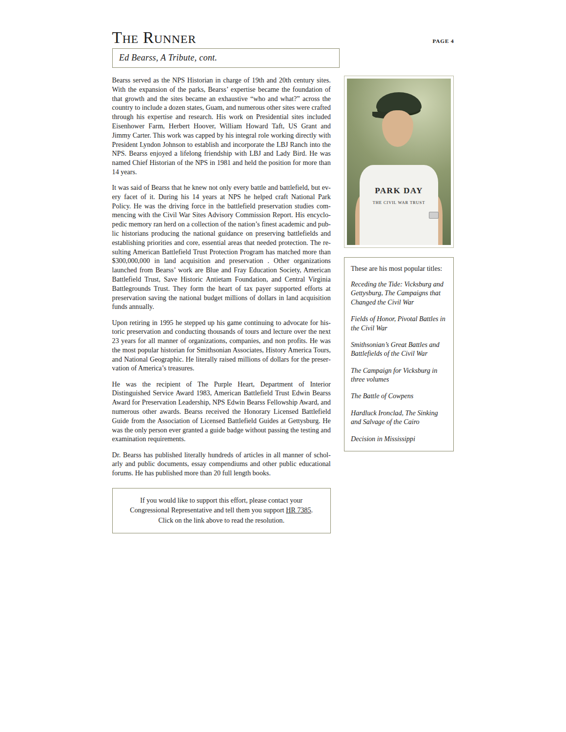THE RUNNER
Page 4
Ed Bearss, A Tribute, cont.
Bearss served as the NPS Historian in charge of 19th and 20th century sites. With the expansion of the parks, Bearss’ expertise became the foundation of that growth and the sites became an exhaustive “who and what?” across the country to include a dozen states, Guam, and numerous other sites were crafted through his expertise and research. His work on Presidential sites included Eisenhower Farm, Herbert Hoover, William Howard Taft, US Grant and Jimmy Carter. This work was capped by his integral role working directly with President Lyndon Johnson to establish and incorporate the LBJ Ranch into the NPS. Bearss enjoyed a lifelong friendship with LBJ and Lady Bird. He was named Chief Historian of the NPS in 1981 and held the position for more than 14 years.
It was said of Bearss that he knew not only every battle and battlefield, but every facet of it. During his 14 years at NPS he helped craft National Park Policy. He was the driving force in the battlefield preservation studies commencing with the Civil War Sites Advisory Commission Report. His encyclopedic memory ran herd on a collection of the nation’s finest academic and public historians producing the national guidance on preserving battlefields and establishing priorities and core, essential areas that needed protection. The resulting American Battlefield Trust Protection Program has matched more than $300,000,000 in land acquisition and preservation . Other organizations launched from Bearss’ work are Blue and Fray Education Society, American Battlefield Trust, Save Historic Antietam Foundation, and Central Virginia Battlegrounds Trust. They form the heart of tax payer supported efforts at preservation saving the national budget millions of dollars in land acquisition funds annually.
Upon retiring in 1995 he stepped up his game continuing to advocate for historic preservation and conducting thousands of tours and lecture over the next 23 years for all manner of organizations, companies, and non profits. He was the most popular historian for Smithsonian Associates, History America Tours, and National Geographic. He literally raised millions of dollars for the preservation of America’s treasures.
He was the recipient of The Purple Heart, Department of Interior Distinguished Service Award 1983, American Battlefield Trust Edwin Bearss Award for Preservation Leadership, NPS Edwin Bearss Fellowship Award, and numerous other awards. Bearss received the Honorary Licensed Battlefield Guide from the Association of Licensed Battlefield Guides at Gettysburg. He was the only person ever granted a guide badge without passing the testing and examination requirements.
Dr. Bearss has published literally hundreds of articles in all manner of scholarly and public documents, essay compendiums and other public educational forums. He has published more than 20 full length books.
If you would like to support this effort, please contact your
Congressional Representative and tell them you support HR 7385.
Click on the link above to read the resolution.
PARK DAY
THE CIVIL WAR TRUST
These are his most popular titles:
Receding the Tide: Vicksburg and Gettysburg, The Campaigns that Changed the Civil War
Fields of Honor, Pivotal Battles in the Civil War
Smithsonian’s Great Battles and Battlefields of the Civil War
The Campaign for Vicksburg in three volumes
The Battle of Cowpens
Hardluck Ironclad, The Sinking and Salvage of the Cairo
Decision in Mississippi